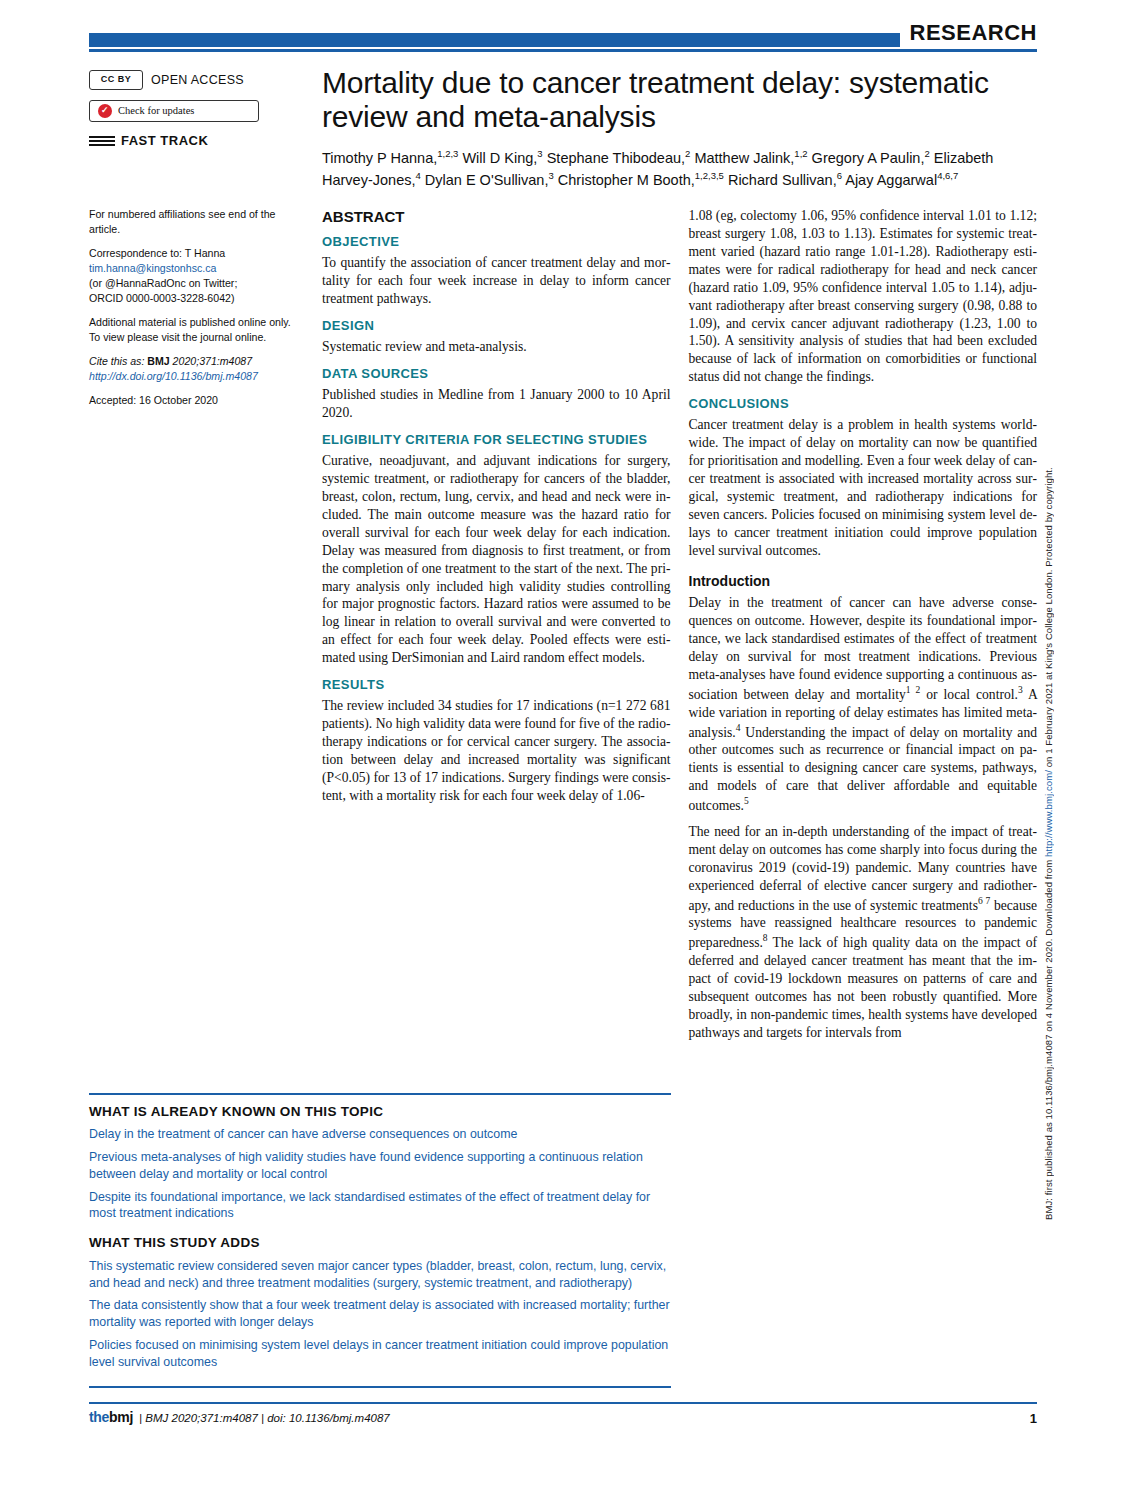BMJ: first published as 10.1136/bmj.m4087 on 4 November 2020. Downloaded from http://www.bmj.com/ on 1 February 2021 at King's College London. Protected by copyright.
Research
CC BY
OPEN ACCESS
✓ Check for updates
FAST TRACK
Mortality due to cancer treatment delay: systematic review and meta-analysis
Timothy P Hanna,1,2,3 Will D King,3 Stephane Thibodeau,2 Matthew Jalink,1,2 Gregory A Paulin,2 Elizabeth Harvey-Jones,4 Dylan E O'Sullivan,3 Christopher M Booth,1,2,3,5 Richard Sullivan,6 Ajay Aggarwal4,6,7
For numbered affiliations see end of the article.
Correspondence to: T Hanna
tim.hanna@kingstonhsc.ca
(or @HannaRadOnc on Twitter;
ORCID 0000-0003-3228-6042)
Additional material is published online only. To view please visit the journal online.
Cite this as: BMJ 2020;371:m4087
http://dx.doi.org/10.1136/bmj.m4087
Accepted: 16 October 2020
ABSTRACT
Objective
To quantify the association of cancer treatment delay and mortality for each four week increase in delay to inform cancer treatment pathways.
Design
Systematic review and meta-analysis.
Data sources
Published studies in Medline from 1 January 2000 to 10 April 2020.
Eligibility criteria for selecting studies
Curative, neoadjuvant, and adjuvant indications for surgery, systemic treatment, or radiotherapy for cancers of the bladder, breast, colon, rectum, lung, cervix, and head and neck were included. The main outcome measure was the hazard ratio for overall survival for each four week delay for each indication. Delay was measured from diagnosis to first treatment, or from the completion of one treatment to the start of the next. The primary analysis only included high validity studies controlling for major prognostic factors. Hazard ratios were assumed to be log linear in relation to overall survival and were converted to an effect for each four week delay. Pooled effects were estimated using DerSimonian and Laird random effect models.
Results
The review included 34 studies for 17 indications (n=1 272 681 patients). No high validity data were found for five of the radiotherapy indications or for cervical cancer surgery. The association between delay and increased mortality was significant (P<0.05) for 13 of 17 indications. Surgery findings were consistent, with a mortality risk for each four week delay of 1.06-
1.08 (eg, colectomy 1.06, 95% confidence interval 1.01 to 1.12; breast surgery 1.08, 1.03 to 1.13). Estimates for systemic treatment varied (hazard ratio range 1.01-1.28). Radiotherapy estimates were for radical radiotherapy for head and neck cancer (hazard ratio 1.09, 95% confidence interval 1.05 to 1.14), adjuvant radiotherapy after breast conserving surgery (0.98, 0.88 to 1.09), and cervix cancer adjuvant radiotherapy (1.23, 1.00 to 1.50). A sensitivity analysis of studies that had been excluded because of lack of information on comorbidities or functional status did not change the findings.
Conclusions
Cancer treatment delay is a problem in health systems worldwide. The impact of delay on mortality can now be quantified for prioritisation and modelling. Even a four week delay of cancer treatment is associated with increased mortality across surgical, systemic treatment, and radiotherapy indications for seven cancers. Policies focused on minimising system level delays to cancer treatment initiation could improve population level survival outcomes.
Introduction
Delay in the treatment of cancer can have adverse consequences on outcome. However, despite its foundational importance, we lack standardised estimates of the effect of treatment delay on survival for most treatment indications. Previous meta-analyses have found evidence supporting a continuous association between delay and mortality1 2 or local control.3 A wide variation in reporting of delay estimates has limited meta-analysis.4 Understanding the impact of delay on mortality and other outcomes such as recurrence or financial impact on patients is essential to designing cancer care systems, pathways, and models of care that deliver affordable and equitable outcomes.5
The need for an in-depth understanding of the impact of treatment delay on outcomes has come sharply into focus during the coronavirus 2019 (covid-19) pandemic. Many countries have experienced deferral of elective cancer surgery and radiotherapy, and reductions in the use of systemic treatments6 7 because systems have reassigned healthcare resources to pandemic preparedness.8 The lack of high quality data on the impact of deferred and delayed cancer treatment has meant that the impact of covid-19 lockdown measures on patterns of care and subsequent outcomes has not been robustly quantified. More broadly, in non-pandemic times, health systems have developed pathways and targets for intervals from
What is already known on this topic
Delay in the treatment of cancer can have adverse consequences on outcome
Previous meta-analyses of high validity studies have found evidence supporting a continuous relation between delay and mortality or local control
Despite its foundational importance, we lack standardised estimates of the effect of treatment delay for most treatment indications
What this study adds
This systematic review considered seven major cancer types (bladder, breast, colon, rectum, lung, cervix, and head and neck) and three treatment modalities (surgery, systemic treatment, and radiotherapy)
The data consistently show that a four week treatment delay is associated with increased mortality; further mortality was reported with longer delays
Policies focused on minimising system level delays in cancer treatment initiation could improve population level survival outcomes
thebmj | BMJ 2020;371:m4087 | doi: 10.1136/bmj.m4087
1